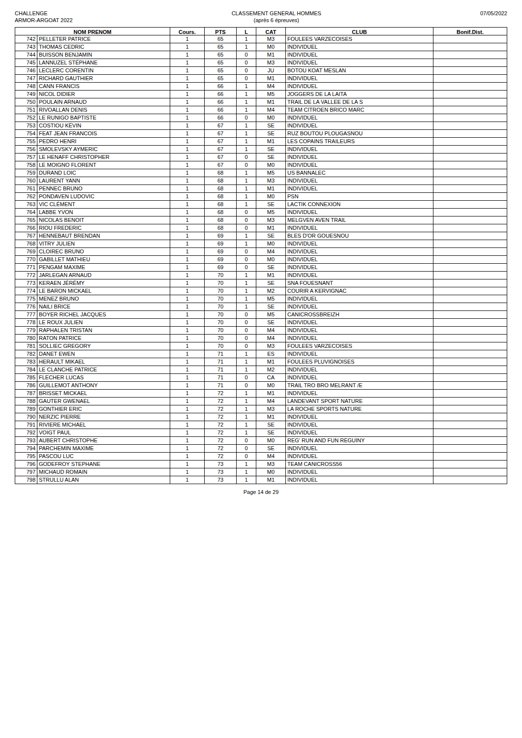CHALLENGE
ARMOR-ARGOAT 2022
CLASSEMENT GENERAL HOMMES
(après 6 épreuves)
07/05/2022
| NOM PRENOM | Cours. | PTS | L | CAT | CLUB | Bonif.Dist. |
| --- | --- | --- | --- | --- | --- | --- |
| 742 | PELLETER PATRICE | 1 | 65 | 1 | M3 | FOULEES VARZECOISES | |
| 743 | THOMAS CEDRIC | 1 | 65 | 1 | M0 | INDIVIDUEL | |
| 744 | BUISSON BENJAMIN | 1 | 65 | 0 | M1 | INDIVIDUEL | |
| 745 | LANNUZEL STÉPHANE | 1 | 65 | 0 | M3 | INDIVIDUEL | |
| 746 | LECLERC CORENTIN | 1 | 65 | 0 | JU | BOTOU KOAT MESLAN | |
| 747 | RICHARD GAUTHIER | 1 | 65 | 0 | M1 | INDIVIDUEL | |
| 748 | CANN FRANCIS | 1 | 66 | 1 | M4 | INDIVIDUEL | |
| 749 | NICOL DIDIER | 1 | 66 | 1 | M5 | JOGGERS DE LA LAITA | |
| 750 | POULAIN ARNAUD | 1 | 66 | 1 | M1 | TRAIL DE LA VALLEE DE LA S | |
| 751 | RIVOALLAN DENIS | 1 | 66 | 1 | M4 | TEAM CITROEN BRICO MARC | |
| 752 | LE RUNIGO BAPTISTE | 1 | 66 | 0 | M0 | INDIVIDUEL | |
| 753 | COSTIOU KÉVIN | 1 | 67 | 1 | SE | INDIVIDUEL | |
| 754 | FEAT JEAN FRANCOIS | 1 | 67 | 1 | SE | RUZ BOUTOU PLOUGASNOU | |
| 755 | PEDRO HENRI | 1 | 67 | 1 | M1 | LES COPAINS TRAILEURS | |
| 756 | SMOLEVSKY AYMERIC | 1 | 67 | 1 | SE | INDIVIDUEL | |
| 757 | LE HENAFF CHRISTOPHER | 1 | 67 | 0 | SE | INDIVIDUEL | |
| 758 | LE MOIGNO FLORENT | 1 | 67 | 0 | M0 | INDIVIDUEL | |
| 759 | DURAND LOIC | 1 | 68 | 1 | M5 | US BANNALEC | |
| 760 | LAURENT YANN | 1 | 68 | 1 | M3 | INDIVIDUEL | |
| 761 | PENNEC BRUNO | 1 | 68 | 1 | M1 | INDIVIDUEL | |
| 762 | PONDAVEN LUDOVIC | 1 | 68 | 1 | M0 | PSN | |
| 763 | VIC CLÉMENT | 1 | 68 | 1 | SE | LACTIK CONNEXION | |
| 764 | LABBE YVON | 1 | 68 | 0 | M5 | INDIVIDUEL | |
| 765 | NICOLAS BENOIT | 1 | 68 | 0 | M3 | MELGVEN AVEN TRAIL | |
| 766 | RIOU FREDERIC | 1 | 68 | 0 | M1 | INDIVIDUEL | |
| 767 | HENNEBAUT BRENDAN | 1 | 69 | 1 | SE | BLES D'OR GOUESNOU | |
| 768 | VITRY JULIEN | 1 | 69 | 1 | M0 | INDIVIDUEL | |
| 769 | CLOIREC BRUNO | 1 | 69 | 0 | M4 | INDIVIDUEL | |
| 770 | GABILLET MATHIEU | 1 | 69 | 0 | M0 | INDIVIDUEL | |
| 771 | PENGAM MAXIME | 1 | 69 | 0 | SE | INDIVIDUEL | |
| 772 | JARLEGAN ARNAUD | 1 | 70 | 1 | M1 | INDIVIDUEL | |
| 773 | KERAEN JÉRÉMY | 1 | 70 | 1 | SE | SNA FOUESNANT | |
| 774 | LE BARON MICKAEL | 1 | 70 | 1 | M2 | COURIR A KERVIGNAC | |
| 775 | MENEZ BRUNO | 1 | 70 | 1 | M5 | INDIVIDUEL | |
| 776 | NAILI BRICE | 1 | 70 | 1 | SE | INDIVIDUEL | |
| 777 | BOYER RICHEL JACQUES | 1 | 70 | 0 | M5 | CANICROSSBREIZH | |
| 778 | LE ROUX JULIEN | 1 | 70 | 0 | SE | INDIVIDUEL | |
| 779 | RAPHALEN TRISTAN | 1 | 70 | 0 | M4 | INDIVIDUEL | |
| 780 | RATON PATRICE | 1 | 70 | 0 | M4 | INDIVIDUEL | |
| 781 | SOLLIEC GREGORY | 1 | 70 | 0 | M3 | FOULEES VARZECOISES | |
| 782 | DANET EWEN | 1 | 71 | 1 | ES | INDIVIDUEL | |
| 783 | HERAULT MIKAEL | 1 | 71 | 1 | M1 | FOULEES PLUVIGNOISES | |
| 784 | LE CLANCHE PATRICE | 1 | 71 | 1 | M2 | INDIVIDUEL | |
| 785 | FLECHER LUCAS | 1 | 71 | 0 | CA | INDIVIDUEL | |
| 786 | GUILLEMOT ANTHONY | 1 | 71 | 0 | M0 | TRAIL TRO BRO MELRANT /E | |
| 787 | BRISSET MICKAEL | 1 | 72 | 1 | M1 | INDIVIDUEL | |
| 788 | GAUTER GWENAEL | 1 | 72 | 1 | M4 | LANDEVANT SPORT NATURE | |
| 789 | GONTHIER ERIC | 1 | 72 | 1 | M3 | LA ROCHE SPORTS NATURE | |
| 790 | NERZIC PIERRE | 1 | 72 | 1 | M1 | INDIVIDUEL | |
| 791 | RIVIERE MICHAEL | 1 | 72 | 1 | SE | INDIVIDUEL | |
| 792 | VOIGT PAUL | 1 | 72 | 1 | SE | INDIVIDUEL | |
| 793 | AUBERT CHRISTOPHE | 1 | 72 | 0 | M0 | REG' RUN AND FUN REGUINY | |
| 794 | PARCHEMIN MAXIME | 1 | 72 | 0 | SE | INDIVIDUEL | |
| 795 | PASCOU LUC | 1 | 72 | 0 | M4 | INDIVIDUEL | |
| 796 | GODEFROY STEPHANE | 1 | 73 | 1 | M3 | TEAM CANICROSS56 | |
| 797 | MICHAUD ROMAIN | 1 | 73 | 1 | M0 | INDIVIDUEL | |
| 798 | STRULLU ALAN | 1 | 73 | 1 | M1 | INDIVIDUEL | |
Page 14 de 29